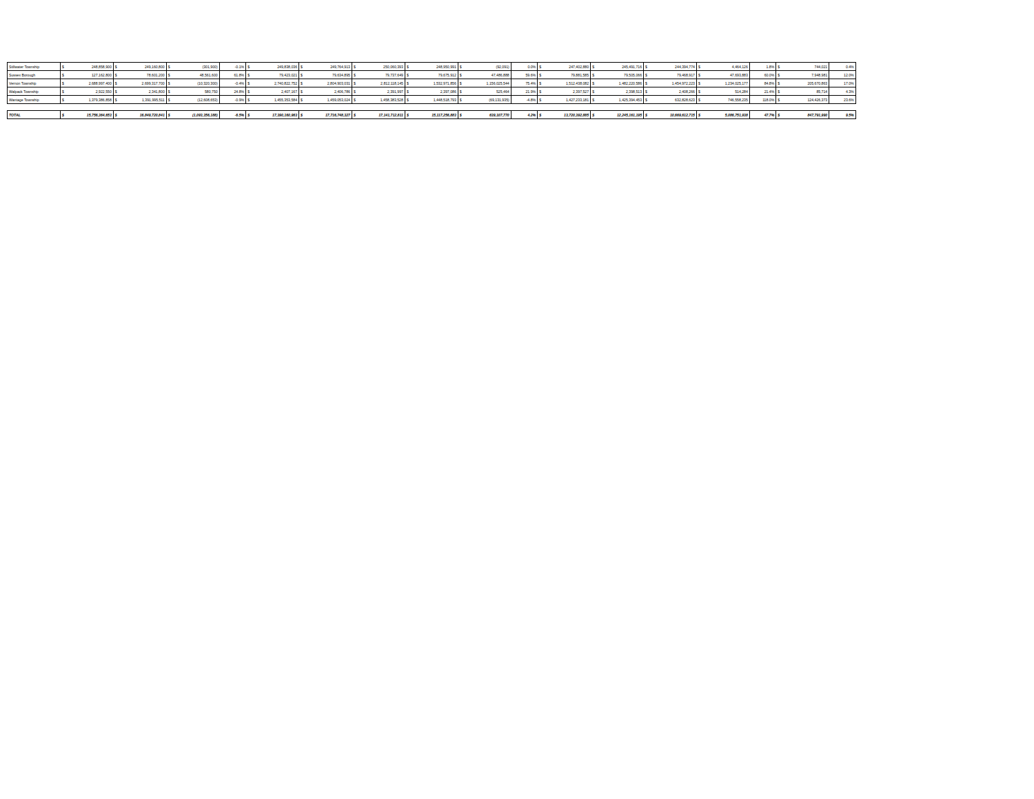| Stillwater Township | $ | 248,858,900 | $ | 249,160,800 | $ | (301,900) | -0.1% | $ | 249,838,036 | $ | 249,764,913 | $ | 250,060,393 | $ | 248,950,991 | $ | (92,091) | 0.0% | $ | 247,402,880 | $ | 245,491,716 | $ | 244,394,774 | $ | 4,464,126 | 1.8% | $ | 744,021 | 0.4% |
| Sussex Borough | $ | 127,162,800 | $ | 78,601,200 | $ | 48,561,600 | 61.8% | $ | 79,423,021 | $ | 79,634,895 | $ | 79,737,649 | $ | 79,675,912 | $ | 47,486,888 | 59.6% | $ | 79,881,585 | $ | 79,505,066 | $ | 79,468,917 | $ | 47,693,883 | 60.0% | $ | 7,948,981 | 12.0% |
| Vernon Township | $ | 2,688,997,400 | $ | 2,699,317,700 | $ | (10,320,300) | -0.4% | $ | 2,740,822,752 | $ | 2,804,903,031 | $ | 2,812,118,145 | $ | 1,532,971,856 | $ | 1,156,025,544 | 75.4% | $ | 1,512,438,082 | $ | 1,482,220,586 | $ | 1,454,972,223 | $ | 1,234,025,177 | 84.8% | $ | 205,670,863 | 17.0% |
| Walpack Township | $ | 2,922,550 | $ | 2,341,800 | $ | 580,750 | 24.8% | $ | 2,407,167 | $ | 2,406,786 | $ | 2,391,997 | $ | 2,397,086 | $ | 525,464 | 21.9% | $ | 2,397,527 | $ | 2,398,513 | $ | 2,408,266 | $ | 514,284 | 21.4% | $ | 85,714 | 4.3% |
| Wantage Township | $ | 1,379,386,858 | $ | 1,391,995,511 | $ | (12,608,653) | -0.9% | $ | 1,455,353,584 | $ | 1,459,053,024 | $ | 1,458,383,528 | $ | 1,448,518,793 | $ | (69,131,935) | -4.8% | $ | 1,427,233,181 | $ | 1,425,394,453 | $ | 632,828,623 | $ | 746,558,235 | 118.0% | $ | 124,426,373 | 23.6% |
| TOTAL | $ | 15,756,364,653 | $ | 16,849,720,841 | $ | (1,093,356,188) | -6.5% | $ | 17,390,160,963 | $ | 17,716,748,327 | $ | 17,141,712,811 | $ | 15,117,256,883 | $ | 639,107,770 | 4.2% | $ | 13,720,392,885 | $ | 12,245,161,195 | $ | 10,669,612,715 | $ | 5,086,751,938 | 47.7% | $ | 847,791,990 | 9.5% |